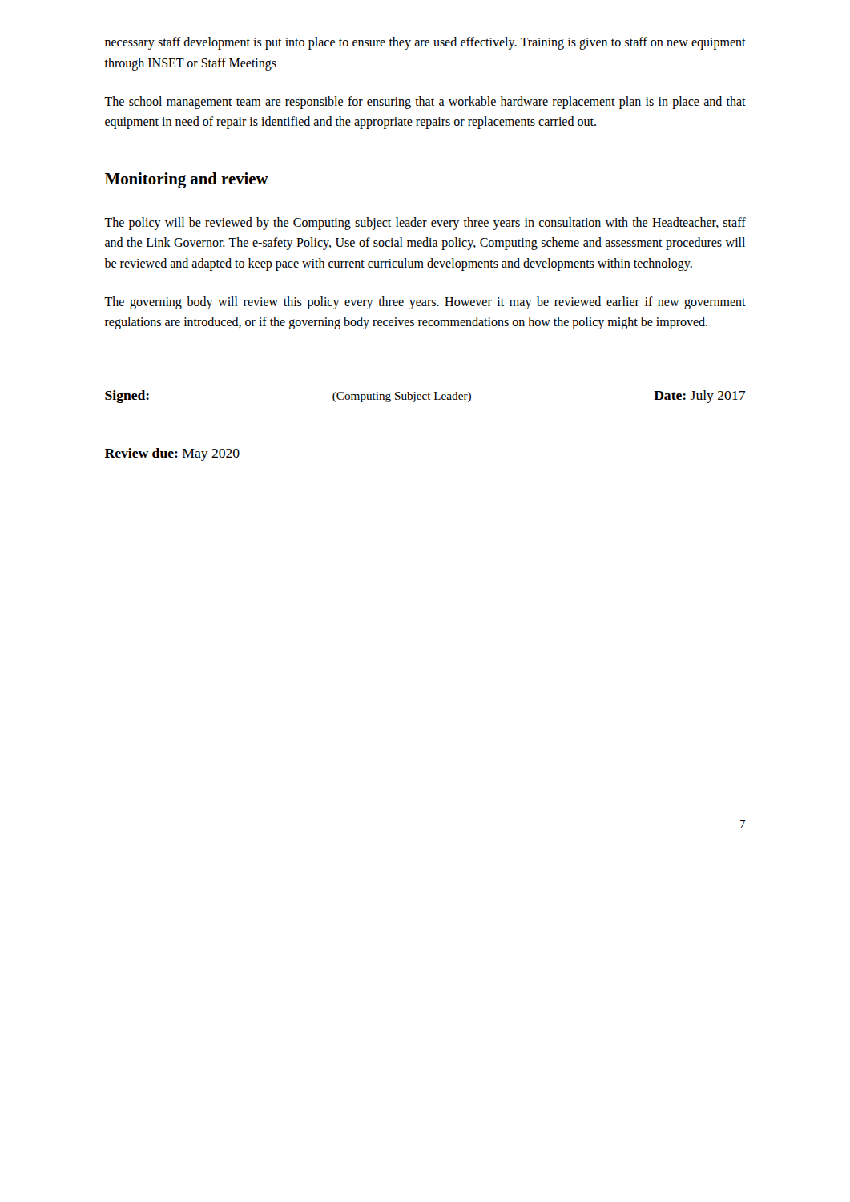necessary staff development is put into place to ensure they are used effectively. Training is given to staff on new equipment through INSET or Staff Meetings
The school management team are responsible for ensuring that a workable hardware replacement plan is in place and that equipment in need of repair is identified and the appropriate repairs or replacements carried out.
Monitoring and review
The policy will be reviewed by the Computing subject leader every three years in consultation with the Headteacher, staff and the Link Governor. The e-safety Policy, Use of social media policy, Computing scheme and assessment procedures will be reviewed and adapted to keep pace with current curriculum developments and developments within technology.
The governing body will review this policy every three years. However it may be reviewed earlier if new government regulations are introduced, or if the governing body receives recommendations on how the policy might be improved.
Signed: (Computing Subject Leader) Date: July 2017
Review due: May 2020
7